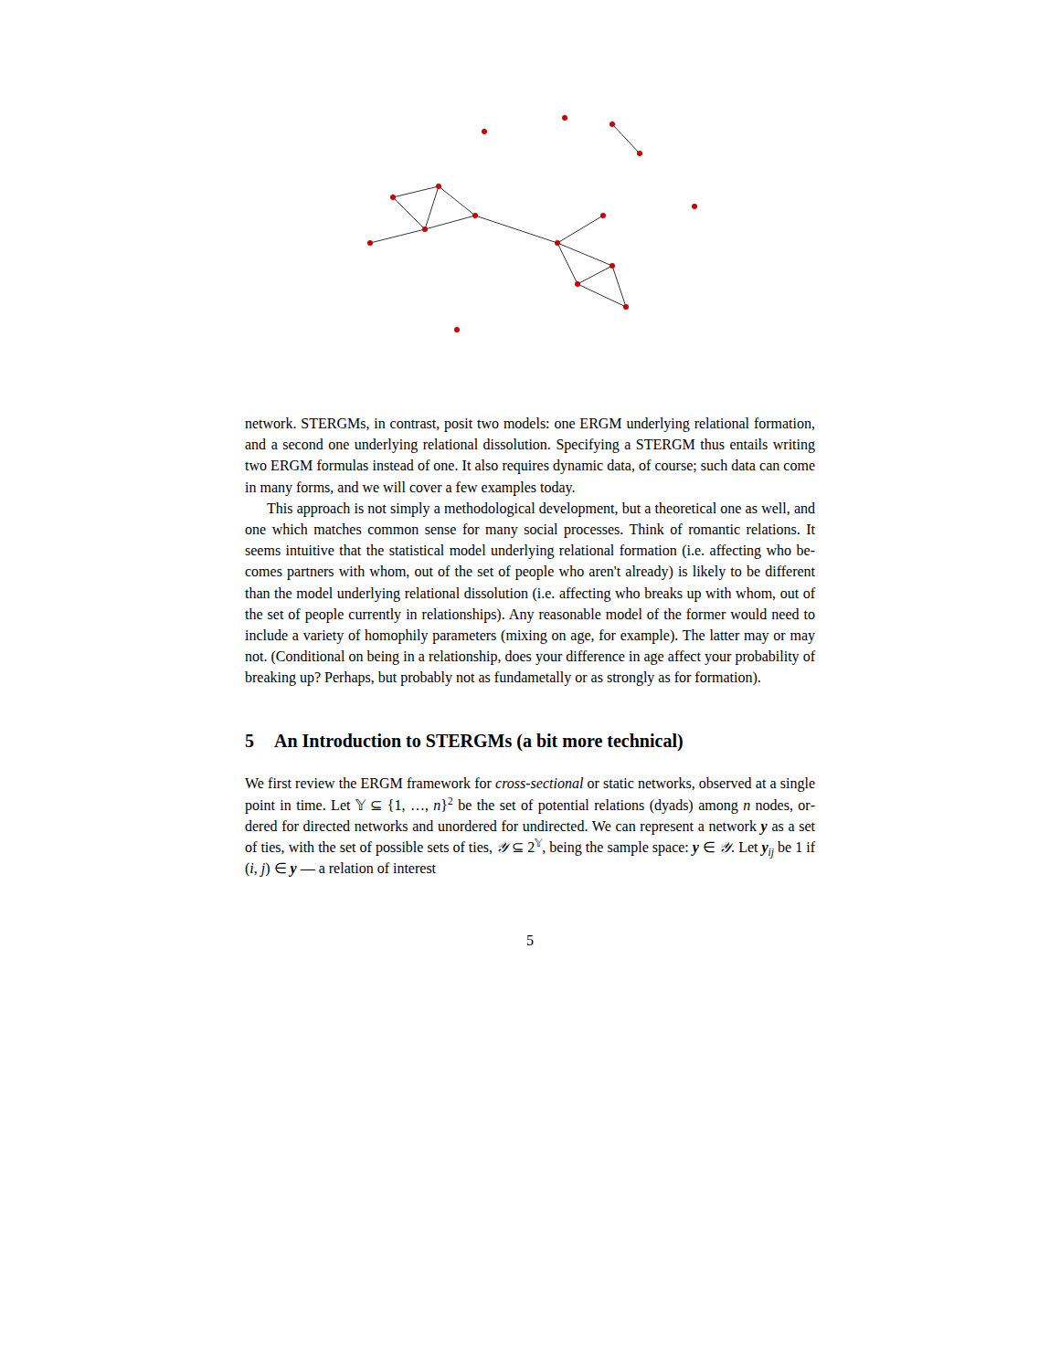network. STERGMs, in contrast, posit two models: one ERGM underlying relational formation, and a second one underlying relational dissolution. Specifying a STERGM thus entails writing two ERGM formulas instead of one. It also requires dynamic data, of course; such data can come in many forms, and we will cover a few examples today.
This approach is not simply a methodological development, but a theoretical one as well, and one which matches common sense for many social processes. Think of romantic relations. It seems intuitive that the statistical model underlying relational formation (i.e. affecting who becomes partners with whom, out of the set of people who aren't already) is likely to be different than the model underlying relational dissolution (i.e. affecting who breaks up with whom, out of the set of people currently in relationships). Any reasonable model of the former would need to include a variety of homophily parameters (mixing on age, for example). The latter may or may not. (Conditional on being in a relationship, does your difference in age affect your probability of breaking up? Perhaps, but probably not as fundametally or as strongly as for formation).
5 An Introduction to STERGMs (a bit more technical)
We first review the ERGM framework for cross-sectional or static networks, observed at a single point in time. Let 𝕐 ⊆ {1, …, n}2 be the set of potential relations (dyads) among n nodes, ordered for directed networks and unordered for undirected. We can represent a network y as a set of ties, with the set of possible sets of ties, 𝒴 ⊆ 2𝕐, being the sample space: y ∈ 𝒴. Let yij be 1 if (i, j) ∈ y — a relation of interest
5